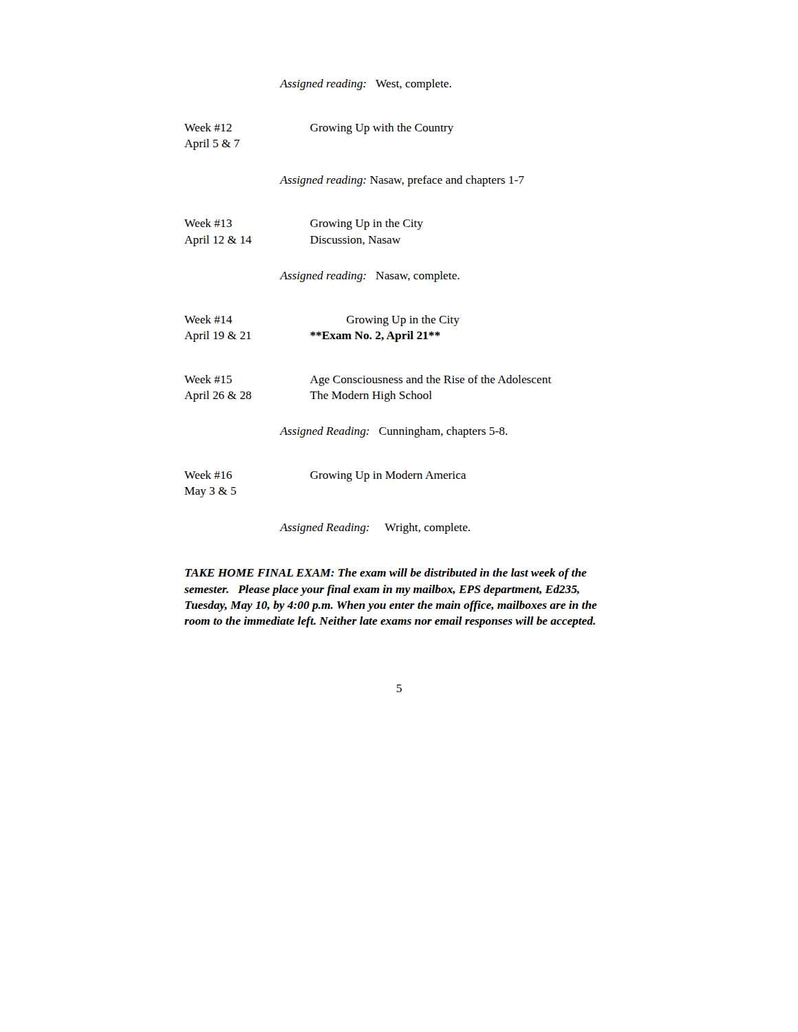Assigned reading: West, complete.
Week #12
April 5 & 7
Growing Up with the Country
Assigned reading: Nasaw, preface and chapters 1-7
Week #13
April 12 & 14
Growing Up in the City Discussion, Nasaw
Assigned reading: Nasaw, complete.
Week #14
April 19 & 21
Growing Up in the City **Exam No. 2, April 21**
Week #15
April 26 & 28
Age Consciousness and the Rise of the Adolescent The Modern High School
Assigned Reading: Cunningham, chapters 5-8.
Week #16
May 3 & 5
Growing Up in Modern America
Assigned Reading: Wright, complete.
TAKE HOME FINAL EXAM: The exam will be distributed in the last week of the semester. Please place your final exam in my mailbox, EPS department, Ed235, Tuesday, May 10, by 4:00 p.m. When you enter the main office, mailboxes are in the room to the immediate left. Neither late exams nor email responses will be accepted.
5